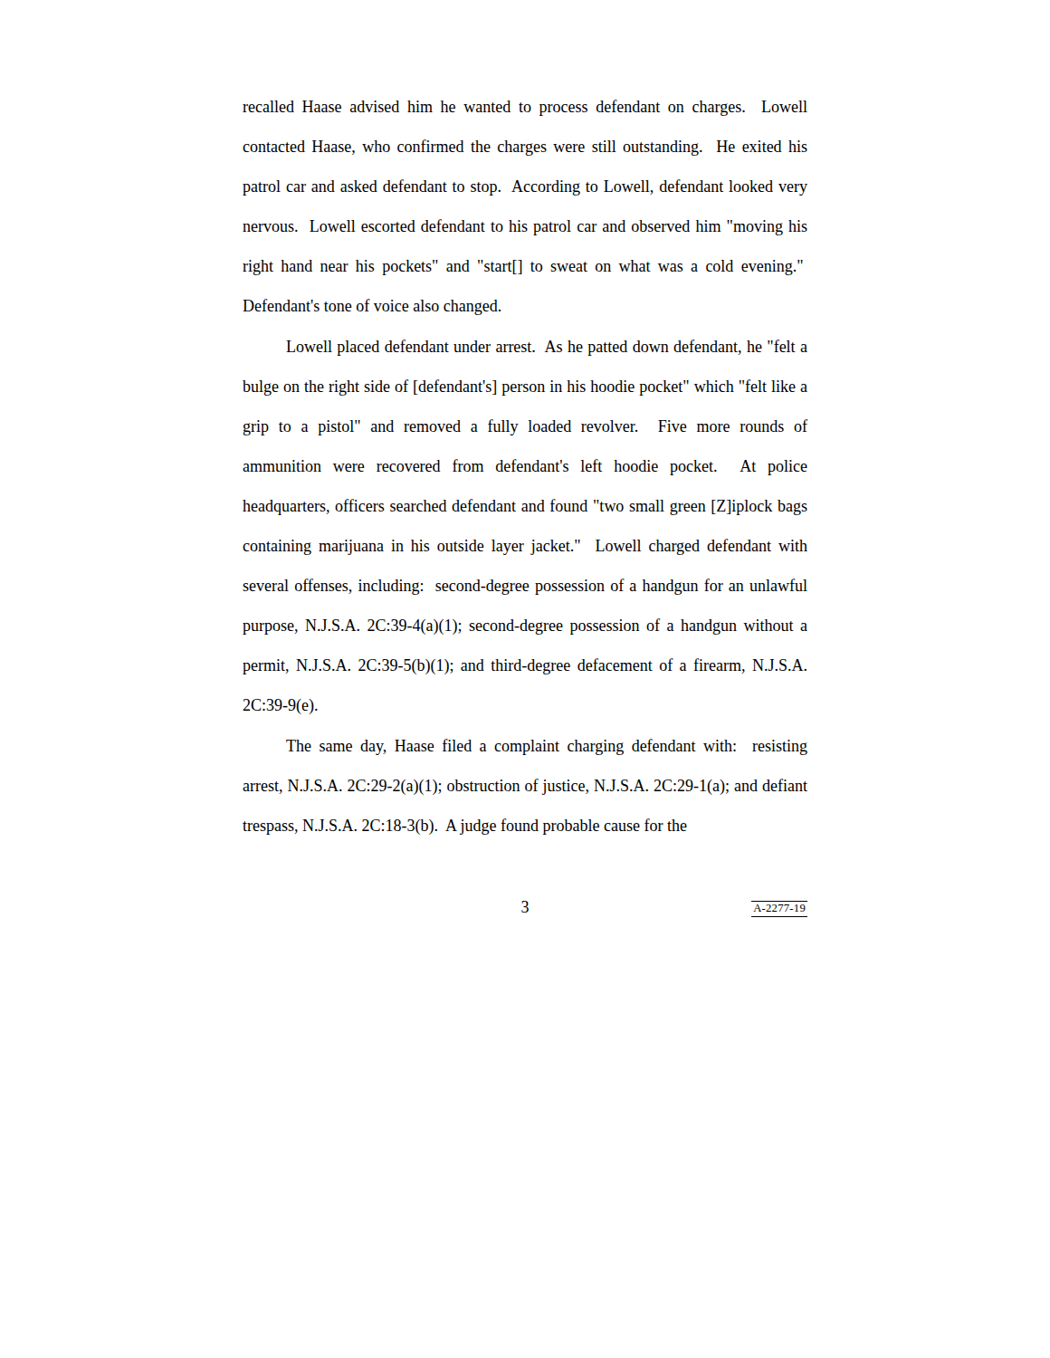recalled Haase advised him he wanted to process defendant on charges. Lowell contacted Haase, who confirmed the charges were still outstanding. He exited his patrol car and asked defendant to stop. According to Lowell, defendant looked very nervous. Lowell escorted defendant to his patrol car and observed him "moving his right hand near his pockets" and "start[] to sweat on what was a cold evening." Defendant's tone of voice also changed.
Lowell placed defendant under arrest. As he patted down defendant, he "felt a bulge on the right side of [defendant's] person in his hoodie pocket" which "felt like a grip to a pistol" and removed a fully loaded revolver. Five more rounds of ammunition were recovered from defendant's left hoodie pocket. At police headquarters, officers searched defendant and found "two small green [Z]iplock bags containing marijuana in his outside layer jacket." Lowell charged defendant with several offenses, including: second-degree possession of a handgun for an unlawful purpose, N.J.S.A. 2C:39-4(a)(1); second-degree possession of a handgun without a permit, N.J.S.A. 2C:39-5(b)(1); and third-degree defacement of a firearm, N.J.S.A. 2C:39-9(e).
The same day, Haase filed a complaint charging defendant with: resisting arrest, N.J.S.A. 2C:29-2(a)(1); obstruction of justice, N.J.S.A. 2C:29-1(a); and defiant trespass, N.J.S.A. 2C:18-3(b). A judge found probable cause for the
3 A-2277-19